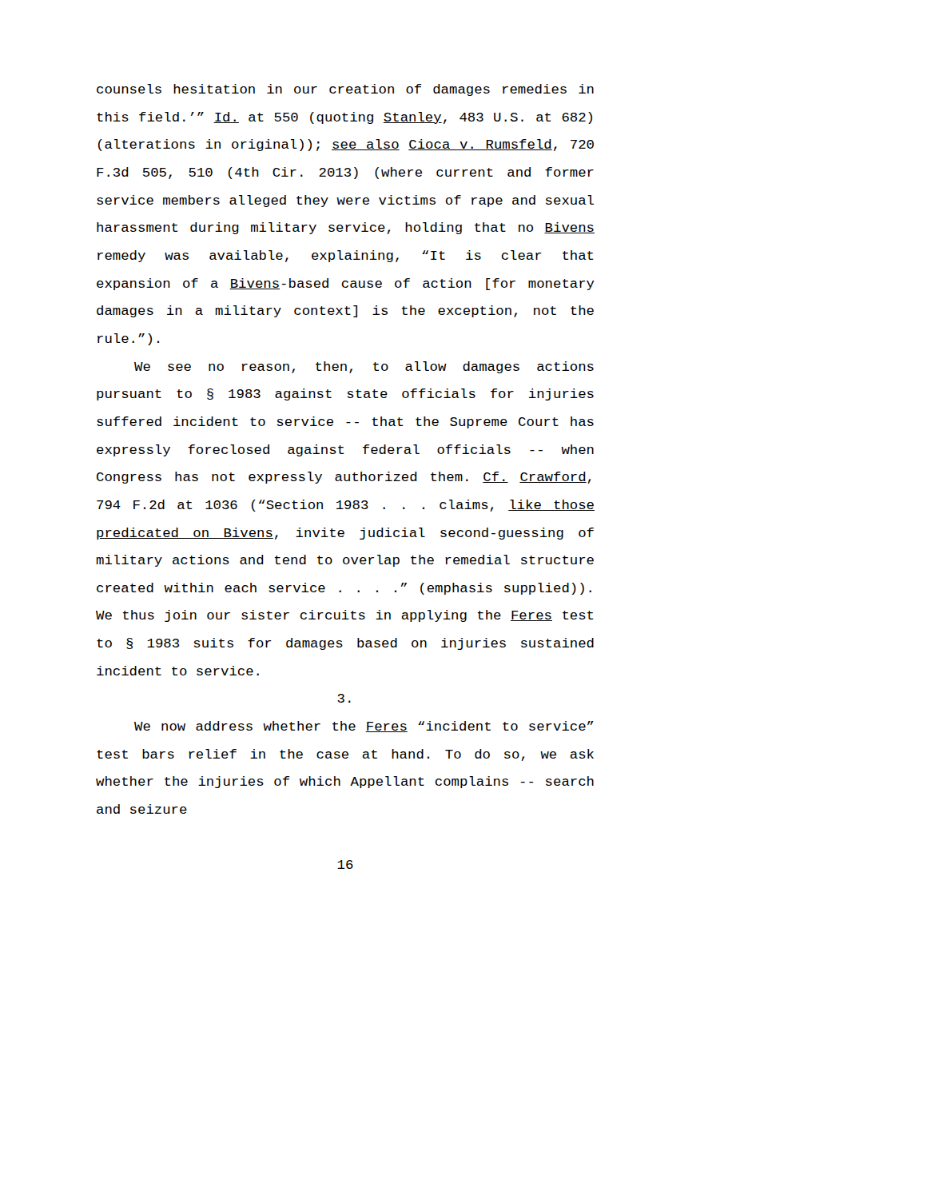counsels hesitation in our creation of damages remedies in this field.’” Id. at 550 (quoting Stanley, 483 U.S. at 682) (alterations in original)); see also Cioca v. Rumsfeld, 720 F.3d 505, 510 (4th Cir. 2013) (where current and former service members alleged they were victims of rape and sexual harassment during military service, holding that no Bivens remedy was available, explaining, “It is clear that expansion of a Bivens-based cause of action [for monetary damages in a military context] is the exception, not the rule.”).
We see no reason, then, to allow damages actions pursuant to § 1983 against state officials for injuries suffered incident to service -- that the Supreme Court has expressly foreclosed against federal officials -- when Congress has not expressly authorized them. Cf. Crawford, 794 F.2d at 1036 (“Section 1983 . . . claims, like those predicated on Bivens, invite judicial second-guessing of military actions and tend to overlap the remedial structure created within each service . . . .” (emphasis supplied)). We thus join our sister circuits in applying the Feres test to § 1983 suits for damages based on injuries sustained incident to service.
3.
We now address whether the Feres “incident to service” test bars relief in the case at hand. To do so, we ask whether the injuries of which Appellant complains -- search and seizure
16